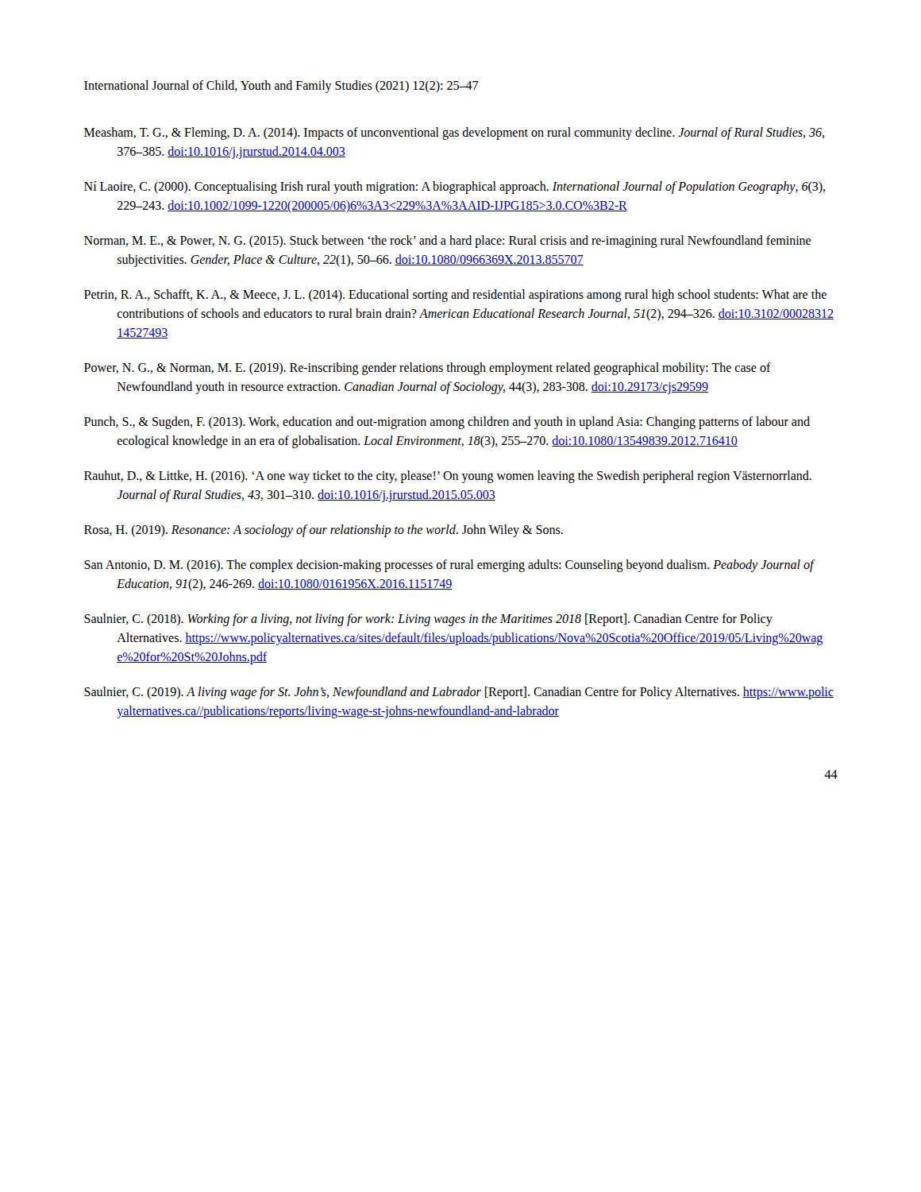International Journal of Child, Youth and Family Studies (2021) 12(2): 25–47
Measham, T. G., & Fleming, D. A. (2014). Impacts of unconventional gas development on rural community decline. Journal of Rural Studies, 36, 376–385. doi:10.1016/j.jrurstud.2014.04.003
Ní Laoire, C. (2000). Conceptualising Irish rural youth migration: A biographical approach. International Journal of Population Geography, 6(3), 229–243. doi:10.1002/1099-1220(200005/06)6%3A3<229%3A%3AAID-IJPG185>3.0.CO%3B2-R
Norman, M. E., & Power, N. G. (2015). Stuck between ‘the rock’ and a hard place: Rural crisis and re-imagining rural Newfoundland feminine subjectivities. Gender, Place & Culture, 22(1), 50–66. doi:10.1080/0966369X.2013.855707
Petrin, R. A., Schafft, K. A., & Meece, J. L. (2014). Educational sorting and residential aspirations among rural high school students: What are the contributions of schools and educators to rural brain drain? American Educational Research Journal, 51(2), 294–326. doi:10.3102/0002831214527493
Power, N. G., & Norman, M. E. (2019). Re-inscribing gender relations through employment related geographical mobility: The case of Newfoundland youth in resource extraction. Canadian Journal of Sociology, 44(3), 283-308. doi:10.29173/cjs29599
Punch, S., & Sugden, F. (2013). Work, education and out-migration among children and youth in upland Asia: Changing patterns of labour and ecological knowledge in an era of globalisation. Local Environment, 18(3), 255–270. doi:10.1080/13549839.2012.716410
Rauhut, D., & Littke, H. (2016). ‘A one way ticket to the city, please!’ On young women leaving the Swedish peripheral region Västernorrland. Journal of Rural Studies, 43, 301–310. doi:10.1016/j.jrurstud.2015.05.003
Rosa, H. (2019). Resonance: A sociology of our relationship to the world. John Wiley & Sons.
San Antonio, D. M. (2016). The complex decision-making processes of rural emerging adults: Counseling beyond dualism. Peabody Journal of Education, 91(2), 246-269. doi:10.1080/0161956X.2016.1151749
Saulnier, C. (2018). Working for a living, not living for work: Living wages in the Maritimes 2018 [Report]. Canadian Centre for Policy Alternatives. https://www.policyalternatives.ca/sites/default/files/uploads/publications/Nova%20Scotia%20Office/2019/05/Living%20wage%20for%20St%20Johns.pdf
Saulnier, C. (2019). A living wage for St. John’s, Newfoundland and Labrador [Report]. Canadian Centre for Policy Alternatives. https://www.policyalternatives.ca//publications/reports/living-wage-st-johns-newfoundland-and-labrador
44